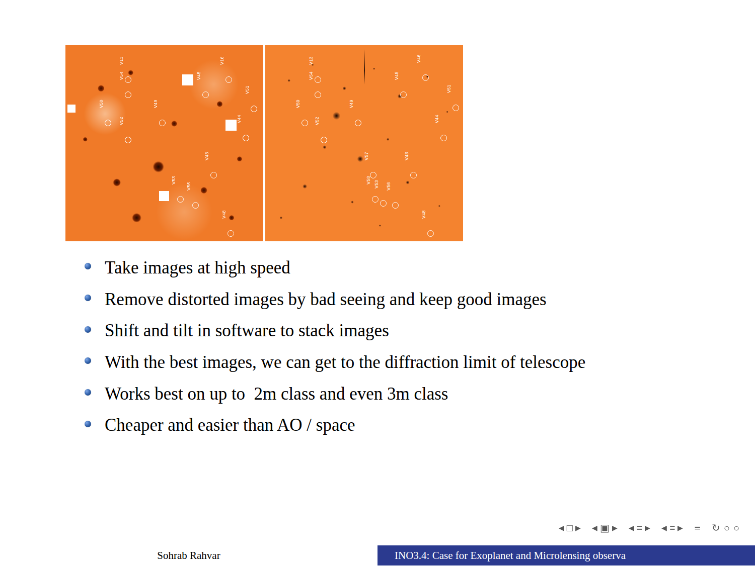V13
V54
V16
V45
V51
V50
V49
V44
V52
V43
V53
V56
V48
V13
V54
V46
V45
V51
V50
V49
V44
V52
V57
V43
V58
V53
V56
V48
Take images at high speed
Remove distorted images by bad seeing and keep good images
Shift and tilt in software to stack images
With the best images, we can get to the diffraction limit of telescope
Works best on up to 2m class and even 3m class
Cheaper and easier than AO / space
◀□▶ ◀▣▶ ◀≡▶ ◀≡▶ ≡ ↻ ○ ○
Sohrab Rahvar
INO3.4: Case for Exoplanet and Microlensing observa